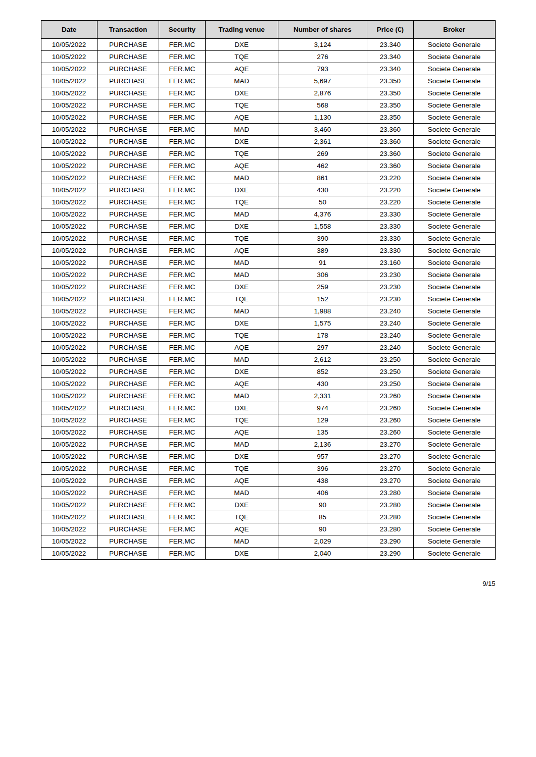| Date | Transaction | Security | Trading venue | Number of shares | Price (€) | Broker |
| --- | --- | --- | --- | --- | --- | --- |
| 10/05/2022 | PURCHASE | FER.MC | DXE | 3,124 | 23.340 | Societe Generale |
| 10/05/2022 | PURCHASE | FER.MC | TQE | 276 | 23.340 | Societe Generale |
| 10/05/2022 | PURCHASE | FER.MC | AQE | 793 | 23.340 | Societe Generale |
| 10/05/2022 | PURCHASE | FER.MC | MAD | 5,697 | 23.350 | Societe Generale |
| 10/05/2022 | PURCHASE | FER.MC | DXE | 2,876 | 23.350 | Societe Generale |
| 10/05/2022 | PURCHASE | FER.MC | TQE | 568 | 23.350 | Societe Generale |
| 10/05/2022 | PURCHASE | FER.MC | AQE | 1,130 | 23.350 | Societe Generale |
| 10/05/2022 | PURCHASE | FER.MC | MAD | 3,460 | 23.360 | Societe Generale |
| 10/05/2022 | PURCHASE | FER.MC | DXE | 2,361 | 23.360 | Societe Generale |
| 10/05/2022 | PURCHASE | FER.MC | TQE | 269 | 23.360 | Societe Generale |
| 10/05/2022 | PURCHASE | FER.MC | AQE | 462 | 23.360 | Societe Generale |
| 10/05/2022 | PURCHASE | FER.MC | MAD | 861 | 23.220 | Societe Generale |
| 10/05/2022 | PURCHASE | FER.MC | DXE | 430 | 23.220 | Societe Generale |
| 10/05/2022 | PURCHASE | FER.MC | TQE | 50 | 23.220 | Societe Generale |
| 10/05/2022 | PURCHASE | FER.MC | MAD | 4,376 | 23.330 | Societe Generale |
| 10/05/2022 | PURCHASE | FER.MC | DXE | 1,558 | 23.330 | Societe Generale |
| 10/05/2022 | PURCHASE | FER.MC | TQE | 390 | 23.330 | Societe Generale |
| 10/05/2022 | PURCHASE | FER.MC | AQE | 389 | 23.330 | Societe Generale |
| 10/05/2022 | PURCHASE | FER.MC | MAD | 91 | 23.160 | Societe Generale |
| 10/05/2022 | PURCHASE | FER.MC | MAD | 306 | 23.230 | Societe Generale |
| 10/05/2022 | PURCHASE | FER.MC | DXE | 259 | 23.230 | Societe Generale |
| 10/05/2022 | PURCHASE | FER.MC | TQE | 152 | 23.230 | Societe Generale |
| 10/05/2022 | PURCHASE | FER.MC | MAD | 1,988 | 23.240 | Societe Generale |
| 10/05/2022 | PURCHASE | FER.MC | DXE | 1,575 | 23.240 | Societe Generale |
| 10/05/2022 | PURCHASE | FER.MC | TQE | 178 | 23.240 | Societe Generale |
| 10/05/2022 | PURCHASE | FER.MC | AQE | 297 | 23.240 | Societe Generale |
| 10/05/2022 | PURCHASE | FER.MC | MAD | 2,612 | 23.250 | Societe Generale |
| 10/05/2022 | PURCHASE | FER.MC | DXE | 852 | 23.250 | Societe Generale |
| 10/05/2022 | PURCHASE | FER.MC | AQE | 430 | 23.250 | Societe Generale |
| 10/05/2022 | PURCHASE | FER.MC | MAD | 2,331 | 23.260 | Societe Generale |
| 10/05/2022 | PURCHASE | FER.MC | DXE | 974 | 23.260 | Societe Generale |
| 10/05/2022 | PURCHASE | FER.MC | TQE | 129 | 23.260 | Societe Generale |
| 10/05/2022 | PURCHASE | FER.MC | AQE | 135 | 23.260 | Societe Generale |
| 10/05/2022 | PURCHASE | FER.MC | MAD | 2,136 | 23.270 | Societe Generale |
| 10/05/2022 | PURCHASE | FER.MC | DXE | 957 | 23.270 | Societe Generale |
| 10/05/2022 | PURCHASE | FER.MC | TQE | 396 | 23.270 | Societe Generale |
| 10/05/2022 | PURCHASE | FER.MC | AQE | 438 | 23.270 | Societe Generale |
| 10/05/2022 | PURCHASE | FER.MC | MAD | 406 | 23.280 | Societe Generale |
| 10/05/2022 | PURCHASE | FER.MC | DXE | 90 | 23.280 | Societe Generale |
| 10/05/2022 | PURCHASE | FER.MC | TQE | 85 | 23.280 | Societe Generale |
| 10/05/2022 | PURCHASE | FER.MC | AQE | 90 | 23.280 | Societe Generale |
| 10/05/2022 | PURCHASE | FER.MC | MAD | 2,029 | 23.290 | Societe Generale |
| 10/05/2022 | PURCHASE | FER.MC | DXE | 2,040 | 23.290 | Societe Generale |
9/15